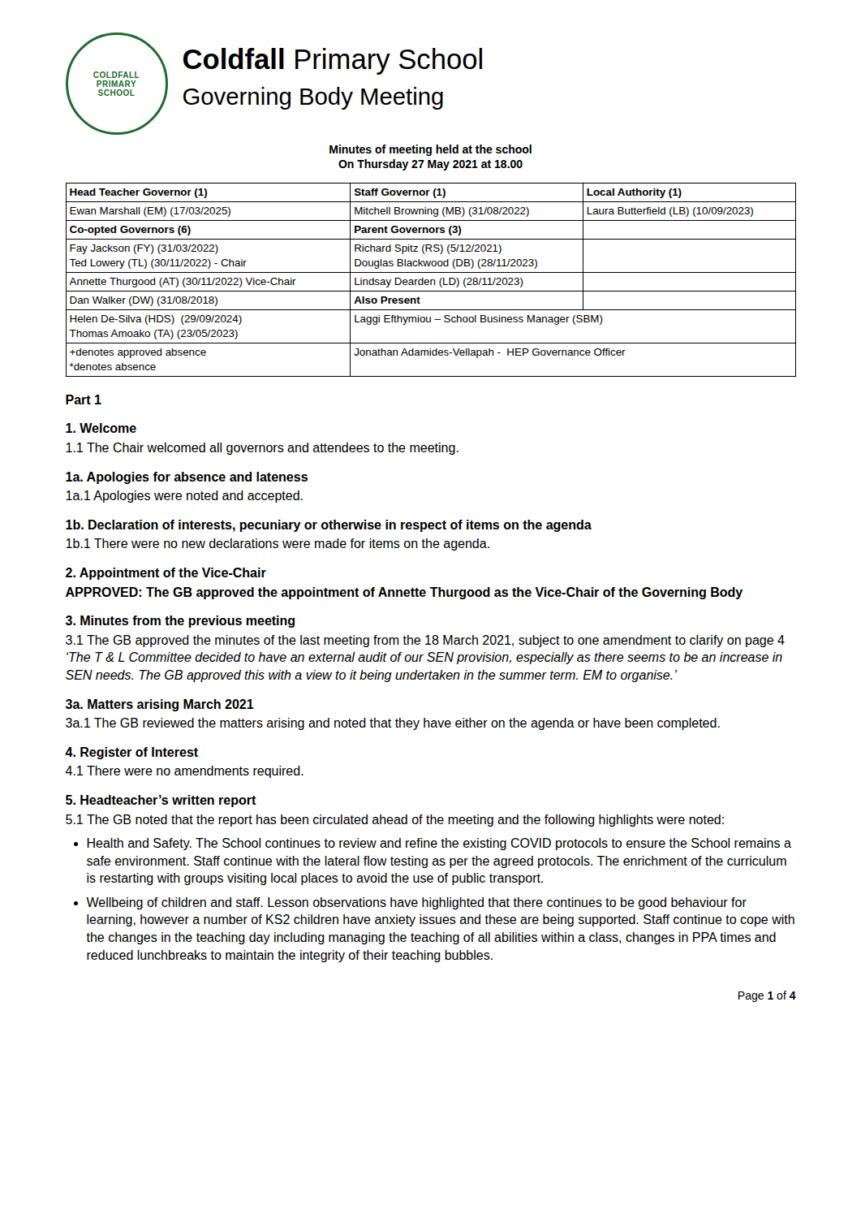COLDFALL
PRIMARY
SCHOOL
Coldfall Primary School
Governing Body Meeting
Minutes of meeting held at the school
On Thursday 27 May 2021 at 18.00
| Head Teacher Governor (1) | Staff Governor (1) | Local Authority (1) |
| --- | --- | --- |
| Ewan Marshall (EM) (17/03/2025) | Mitchell Browning (MB) (31/08/2022) | Laura Butterfield (LB) (10/09/2023) |
| Co-opted Governors (6) | Parent Governors (3) | |
| Fay Jackson (FY) (31/03/2022) Ted Lowery (TL) (30/11/2022) - Chair | Richard Spitz (RS) (5/12/2021) Douglas Blackwood (DB) (28/11/2023) | |
| Annette Thurgood (AT) (30/11/2022) Vice-Chair | Lindsay Dearden (LD) (28/11/2023) | |
| Dan Walker (DW) (31/08/2018) | Also Present | |
| Helen De-Silva (HDS) (29/09/2024) Thomas Amoako (TA) (23/05/2023) | Laggi Efthymiou – School Business Manager (SBM) |
| +denotes approved absence *denotes absence | Jonathan Adamides-Vellapah - HEP Governance Officer |
Part 1
1. Welcome
1.1 The Chair welcomed all governors and attendees to the meeting.
1a. Apologies for absence and lateness
1a.1 Apologies were noted and accepted.
1b. Declaration of interests, pecuniary or otherwise in respect of items on the agenda
1b.1 There were no new declarations were made for items on the agenda.
2. Appointment of the Vice-Chair
APPROVED: The GB approved the appointment of Annette Thurgood as the Vice-Chair of the Governing Body
3. Minutes from the previous meeting
3.1 The GB approved the minutes of the last meeting from the 18 March 2021, subject to one amendment to clarify on page 4 ‘The T & L Committee decided to have an external audit of our SEN provision, especially as there seems to be an increase in SEN needs. The GB approved this with a view to it being undertaken in the summer term. EM to organise.’
3a. Matters arising March 2021
3a.1 The GB reviewed the matters arising and noted that they have either on the agenda or have been completed.
4. Register of Interest
4.1 There were no amendments required.
5. Headteacher’s written report
5.1 The GB noted that the report has been circulated ahead of the meeting and the following highlights were noted:
Health and Safety. The School continues to review and refine the existing COVID protocols to ensure the School remains a safe environment. Staff continue with the lateral flow testing as per the agreed protocols. The enrichment of the curriculum is restarting with groups visiting local places to avoid the use of public transport.
Wellbeing of children and staff. Lesson observations have highlighted that there continues to be good behaviour for learning, however a number of KS2 children have anxiety issues and these are being supported. Staff continue to cope with the changes in the teaching day including managing the teaching of all abilities within a class, changes in PPA times and reduced lunchbreaks to maintain the integrity of their teaching bubbles.
Page 1 of 4